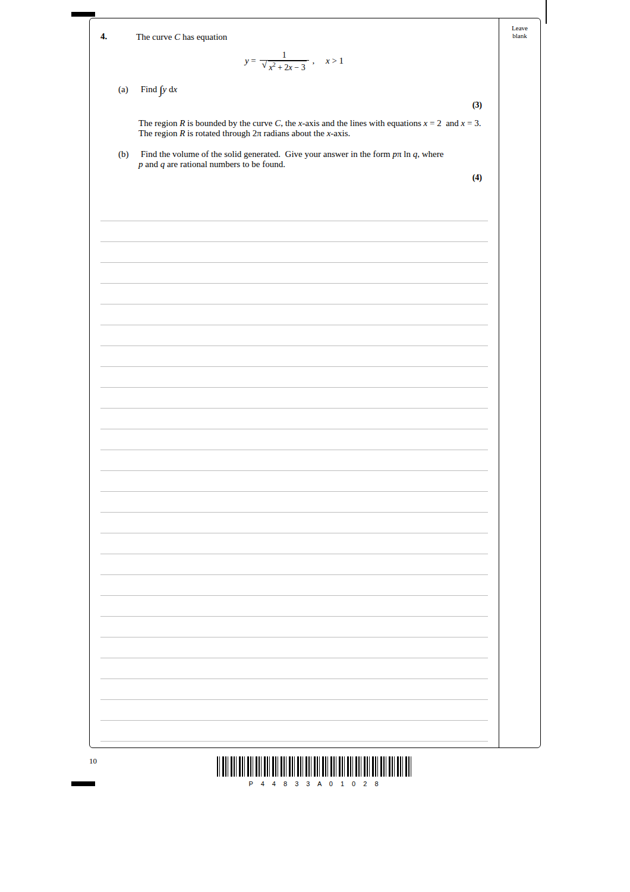4. The curve C has equation
y = 1 x2 + 2x − 3 , x > 1
(a) Find ∫y dx
(3)
The region R is bounded by the curve C, the x-axis and the lines with equations x = 2 and x = 3. The region R is rotated through 2π radians about the x-axis.
(b) Find the volume of the solid generated. Give your answer in the form pπ ln q, where
p and q are rational numbers to be found.
(4)
Leave
blank
10
P 4 4 8 3 3 A 0 1 0 2 8